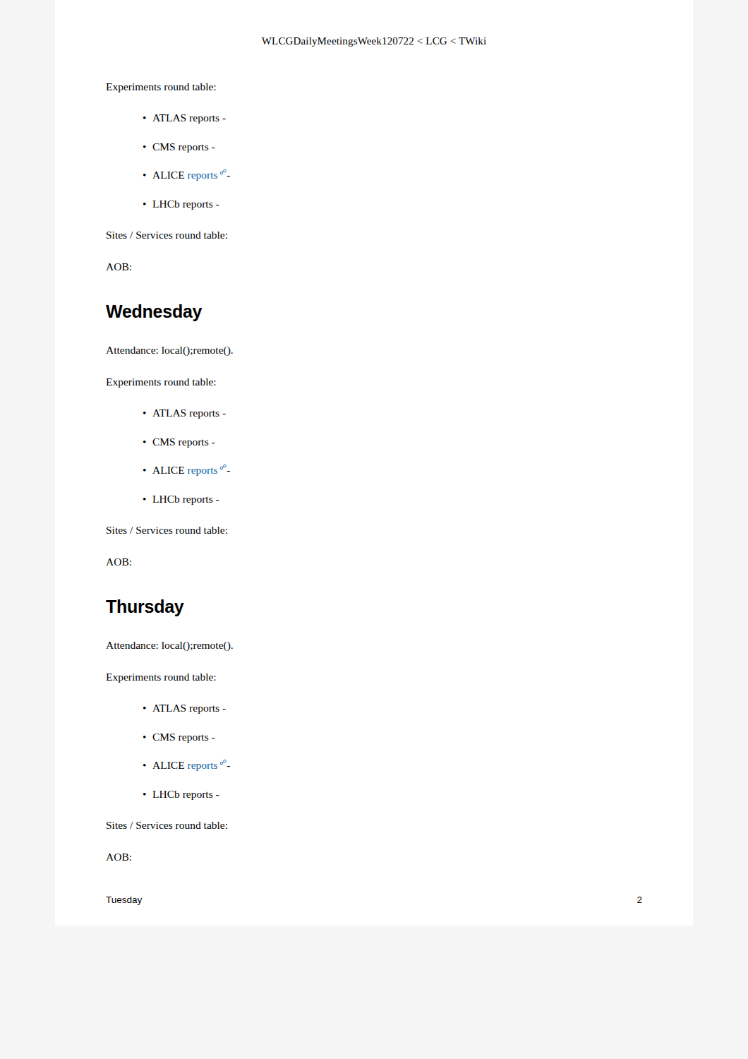WLCGDailyMeetingsWeek120722 < LCG < TWiki
Experiments round table:
ATLAS reports -
CMS reports -
ALICE reports☍ -
LHCb reports -
Sites / Services round table:
AOB:
Wednesday
Attendance: local();remote().
Experiments round table:
ATLAS reports -
CMS reports -
ALICE reports☍ -
LHCb reports -
Sites / Services round table:
AOB:
Thursday
Attendance: local();remote().
Experiments round table:
ATLAS reports -
CMS reports -
ALICE reports☍ -
LHCb reports -
Sites / Services round table:
AOB:
Tuesday 2